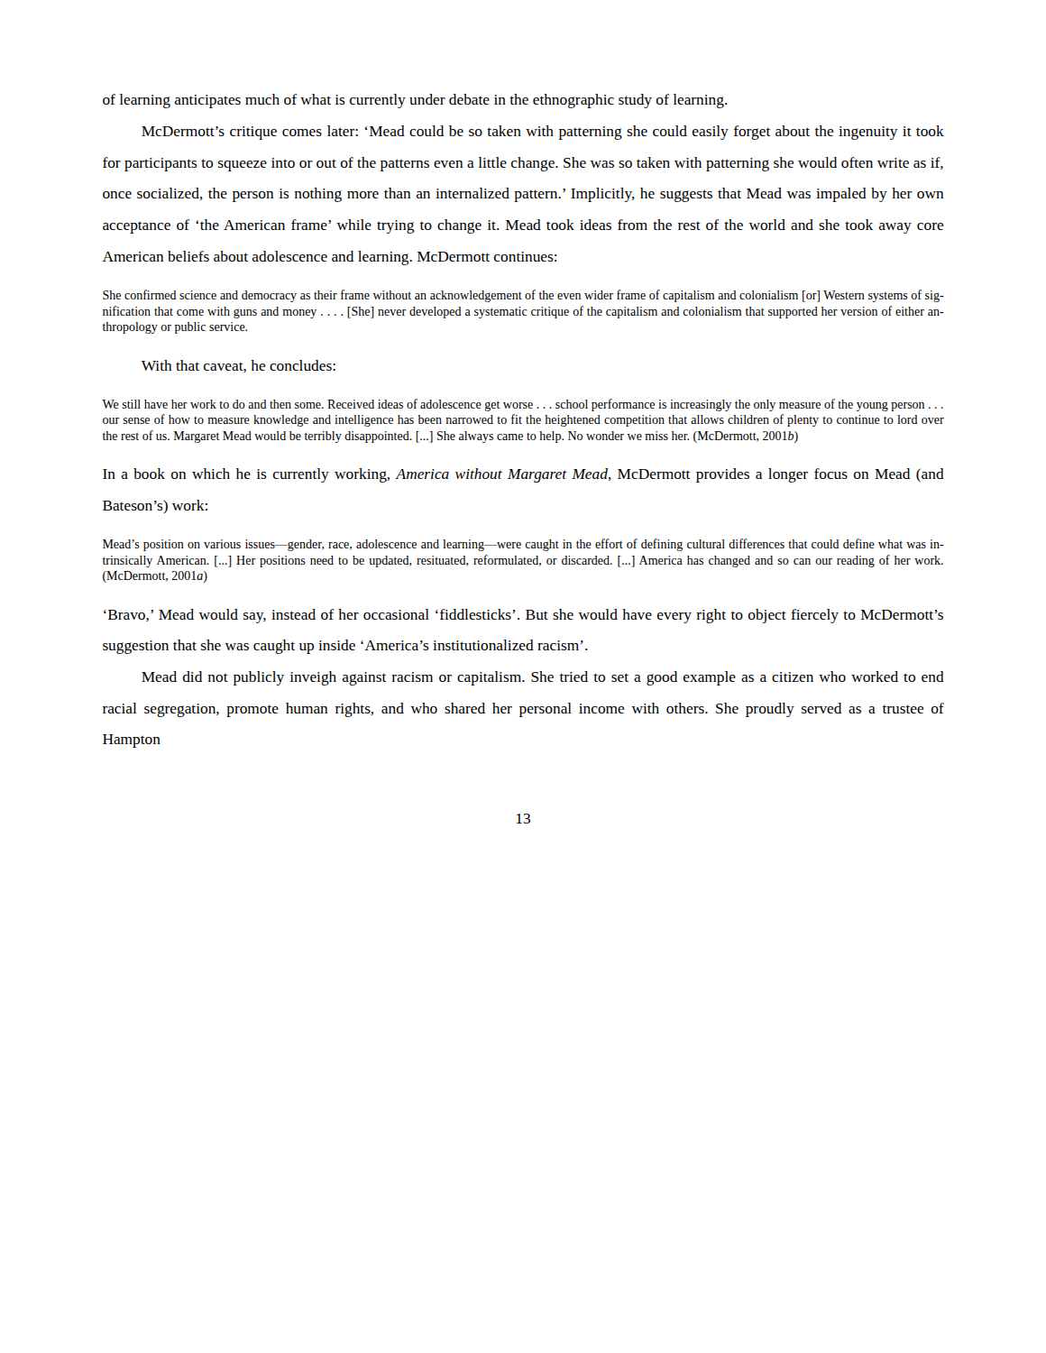of learning anticipates much of what is currently under debate in the ethnographic study of learning.
McDermott’s critique comes later: ‘Mead could be so taken with patterning she could easily forget about the ingenuity it took for participants to squeeze into or out of the patterns even a little change. She was so taken with patterning she would often write as if, once socialized, the person is nothing more than an internalized pattern.’ Implicitly, he suggests that Mead was impaled by her own acceptance of ‘the American frame’ while trying to change it. Mead took ideas from the rest of the world and she took away core American beliefs about adolescence and learning. McDermott continues:
She confirmed science and democracy as their frame without an acknowledgement of the even wider frame of capitalism and colonialism [or] Western systems of signification that come with guns and money . . . . [She] never developed a systematic critique of the capitalism and colonialism that supported her version of either anthropology or public service.
With that caveat, he concludes:
We still have her work to do and then some. Received ideas of adolescence get worse . . . school performance is increasingly the only measure of the young person . . . our sense of how to measure knowledge and intelligence has been narrowed to fit the heightened competition that allows children of plenty to continue to lord over the rest of us. Margaret Mead would be terribly disappointed. [...] She always came to help. No wonder we miss her. (McDermott, 2001b)
In a book on which he is currently working, America without Margaret Mead, McDermott provides a longer focus on Mead (and Bateson’s) work:
Mead’s position on various issues—gender, race, adolescence and learning—were caught in the effort of defining cultural differences that could define what was intrinsically American. [...] Her positions need to be updated, resituated, reformulated, or discarded. [...] America has changed and so can our reading of her work. (McDermott, 2001a)
‘Bravo,’ Mead would say, instead of her occasional ‘fiddlesticks’. But she would have every right to object fiercely to McDermott’s suggestion that she was caught up inside ‘America’s institutionalized racism’.
Mead did not publicly inveigh against racism or capitalism. She tried to set a good example as a citizen who worked to end racial segregation, promote human rights, and who shared her personal income with others. She proudly served as a trustee of Hampton
13